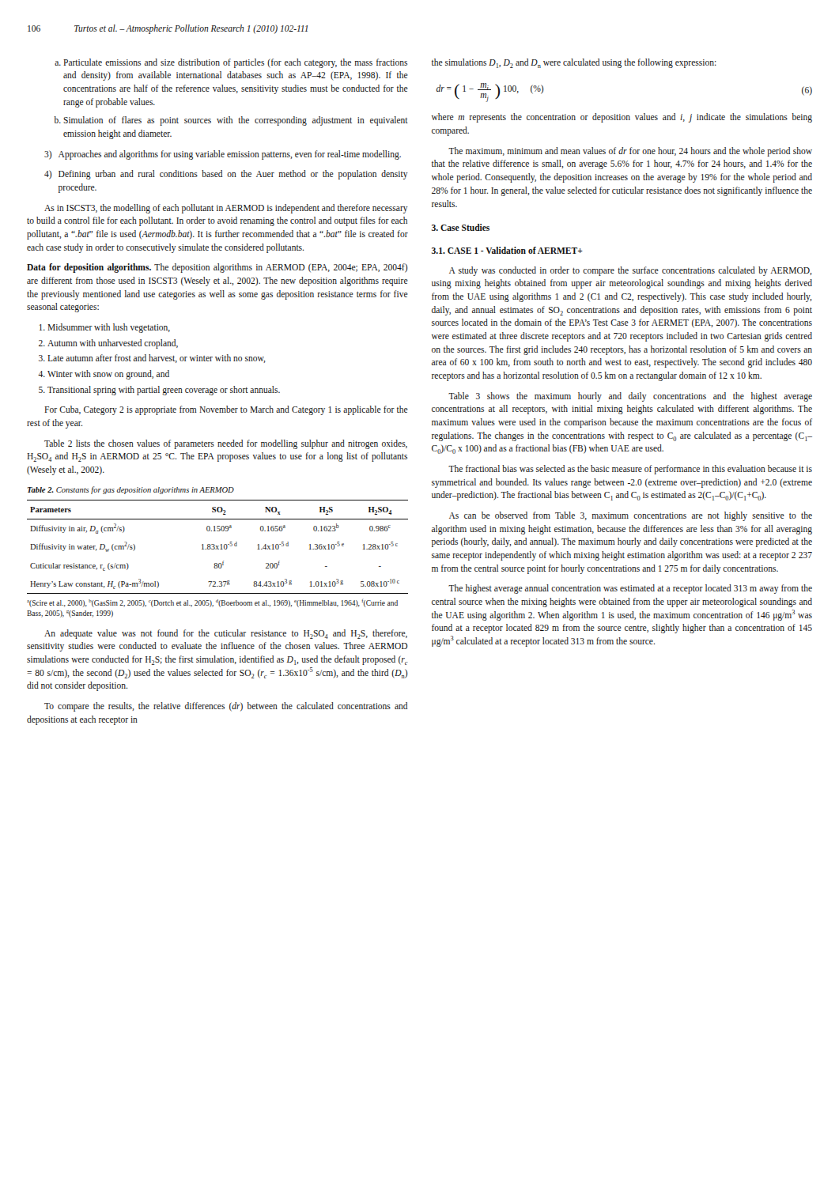106 Turtos et al. – Atmospheric Pollution Research 1 (2010) 102-111
Particulate emissions and size distribution of particles (for each category, the mass fractions and density) from available international databases such as AP–42 (EPA, 1998). If the concentrations are half of the reference values, sensitivity studies must be conducted for the range of probable values.
Simulation of flares as point sources with the corresponding adjustment in equivalent emission height and diameter.
3) Approaches and algorithms for using variable emission patterns, even for real-time modelling.
4) Defining urban and rural conditions based on the Auer method or the population density procedure.
As in ISCST3, the modelling of each pollutant in AERMOD is independent and therefore necessary to build a control file for each pollutant. In order to avoid renaming the control and output files for each pollutant, a “.bat” file is used (Aermodb.bat). It is further recommended that a “.bat” file is created for each case study in order to consecutively simulate the considered pollutants.
Data for deposition algorithms. The deposition algorithms in AERMOD (EPA, 2004e; EPA, 2004f) are different from those used in ISCST3 (Wesely et al., 2002). The new deposition algorithms require the previously mentioned land use categories as well as some gas deposition resistance terms for five seasonal categories:
Midsummer with lush vegetation,
Autumn with unharvested cropland,
Late autumn after frost and harvest, or winter with no snow,
Winter with snow on ground, and
Transitional spring with partial green coverage or short annuals.
For Cuba, Category 2 is appropriate from November to March and Category 1 is applicable for the rest of the year.
Table 2 lists the chosen values of parameters needed for modelling sulphur and nitrogen oxides, H2SO4 and H2S in AERMOD at 25 °C. The EPA proposes values to use for a long list of pollutants (Wesely et al., 2002).
Table 2. Constants for gas deposition algorithms in AERMOD
| Parameters | SO 2 | NO x | H 2 S | H 2 SO 4 |
| --- | --- | --- | --- | --- |
| Diffusivity in air, D a (cm 2 /s) | 0.1509 a | 0.1656 a | 0.1623 b | 0.986 c |
| Diffusivity in water, D w (cm 2 /s) | 1.83x10 -5 d | 1.4x10 -5 d | 1.36x10 -5 e | 1.28x10 -5 c |
| Cuticular resistance, r c (s/cm) | 80 f | 200 f | - | - |
| Henry’s Law constant, H c (Pa-m 3 /mol) | 72.37 g | 84.43x10 3 g | 1.01x10 3 g | 5.08x10 -10 c |
a(Scire et al., 2000), b(GasSim 2, 2005), c(Dortch et al., 2005), d(Boerboom et al., 1969), e(Himmelblau, 1964), f(Currie and Bass, 2005), g(Sander, 1999)
An adequate value was not found for the cuticular resistance to H2SO4 and H2S, therefore, sensitivity studies were conducted to evaluate the influence of the chosen values. Three AERMOD simulations were conducted for H2S; the first simulation, identified as D1, used the default proposed (rc = 80 s/cm), the second (D2) used the values selected for SO2 (rc = 1.36x10-5 s/cm), and the third (Dn) did not consider deposition.
To compare the results, the relative differences (dr) between the calculated concentrations and depositions at each receptor in
the simulations D1, D2 and Dn were calculated using the following expression:
dr = ( 1 − mi mj ) 100, (%)
(6)
where m represents the concentration or deposition values and i, j indicate the simulations being compared.
The maximum, minimum and mean values of dr for one hour, 24 hours and the whole period show that the relative difference is small, on average 5.6% for 1 hour, 4.7% for 24 hours, and 1.4% for the whole period. Consequently, the deposition increases on the average by 19% for the whole period and 28% for 1 hour. In general, the value selected for cuticular resistance does not significantly influence the results.
3. Case Studies
3.1. CASE 1 - Validation of AERMET+
A study was conducted in order to compare the surface concentrations calculated by AERMOD, using mixing heights obtained from upper air meteorological soundings and mixing heights derived from the UAE using algorithms 1 and 2 (C1 and C2, respectively). This case study included hourly, daily, and annual estimates of SO2 concentrations and deposition rates, with emissions from 6 point sources located in the domain of the EPA’s Test Case 3 for AERMET (EPA, 2007). The concentrations were estimated at three discrete receptors and at 720 receptors included in two Cartesian grids centred on the sources. The first grid includes 240 receptors, has a horizontal resolution of 5 km and covers an area of 60 x 100 km, from south to north and west to east, respectively. The second grid includes 480 receptors and has a horizontal resolution of 0.5 km on a rectangular domain of 12 x 10 km.
Table 3 shows the maximum hourly and daily concentrations and the highest average concentrations at all receptors, with initial mixing heights calculated with different algorithms. The maximum values were used in the comparison because the maximum concentrations are the focus of regulations. The changes in the concentrations with respect to C0 are calculated as a percentage (C1–C0)/C0 x 100) and as a fractional bias (FB) when UAE are used.
The fractional bias was selected as the basic measure of performance in this evaluation because it is symmetrical and bounded. Its values range between -2.0 (extreme over–prediction) and +2.0 (extreme under–prediction). The fractional bias between C1 and C0 is estimated as 2(C1–C0)/(C1+C0).
As can be observed from Table 3, maximum concentrations are not highly sensitive to the algorithm used in mixing height estimation, because the differences are less than 3% for all averaging periods (hourly, daily, and annual). The maximum hourly and daily concentrations were predicted at the same receptor independently of which mixing height estimation algorithm was used: at a receptor 2 237 m from the central source point for hourly concentrations and 1 275 m for daily concentrations.
The highest average annual concentration was estimated at a receptor located 313 m away from the central source when the mixing heights were obtained from the upper air meteorological soundings and the UAE using algorithm 2. When algorithm 1 is used, the maximum concentration of 146 μg/m3 was found at a receptor located 829 m from the source centre, slightly higher than a concentration of 145 μg/m3 calculated at a receptor located 313 m from the source.